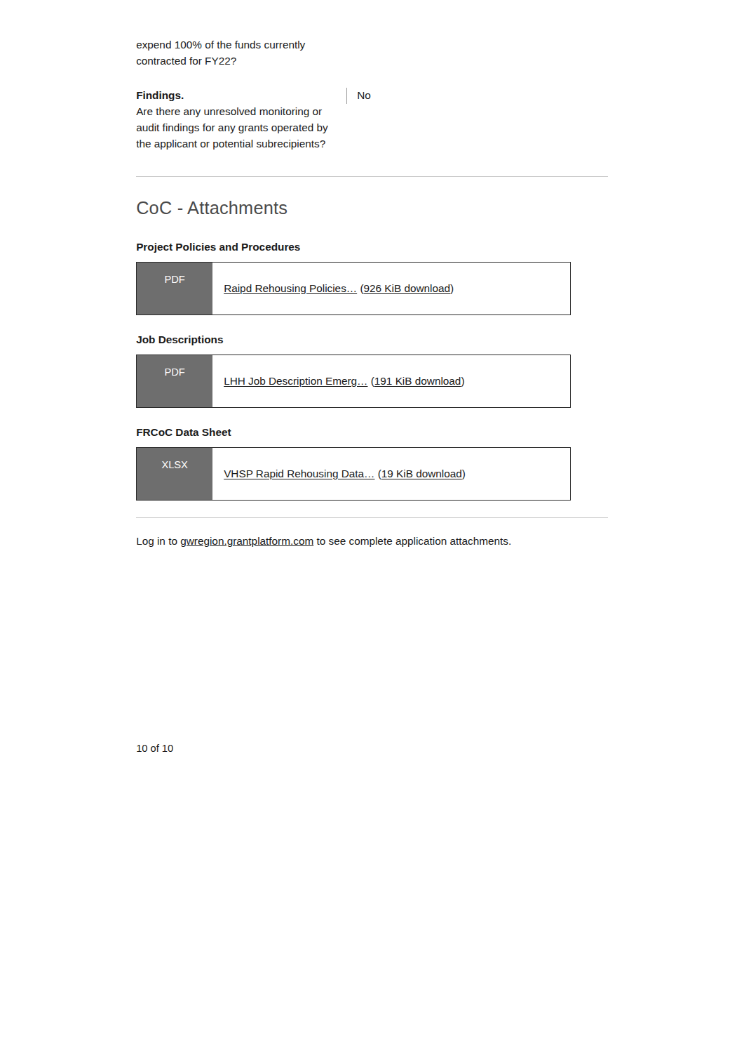expend 100% of the funds currently contracted for FY22?
Findings.
Are there any unresolved monitoring or audit findings for any grants operated by the applicant or potential subrecipients?
No
CoC - Attachments
Project Policies and Procedures
PDF
Raipd Rehousing Policies… (926 KiB download)
Job Descriptions
PDF
LHH Job Description Emerg… (191 KiB download)
FRCoC Data Sheet
XLSX
VHSP Rapid Rehousing Data… (19 KiB download)
Log in to gwregion.grantplatform.com to see complete application attachments.
10 of 10